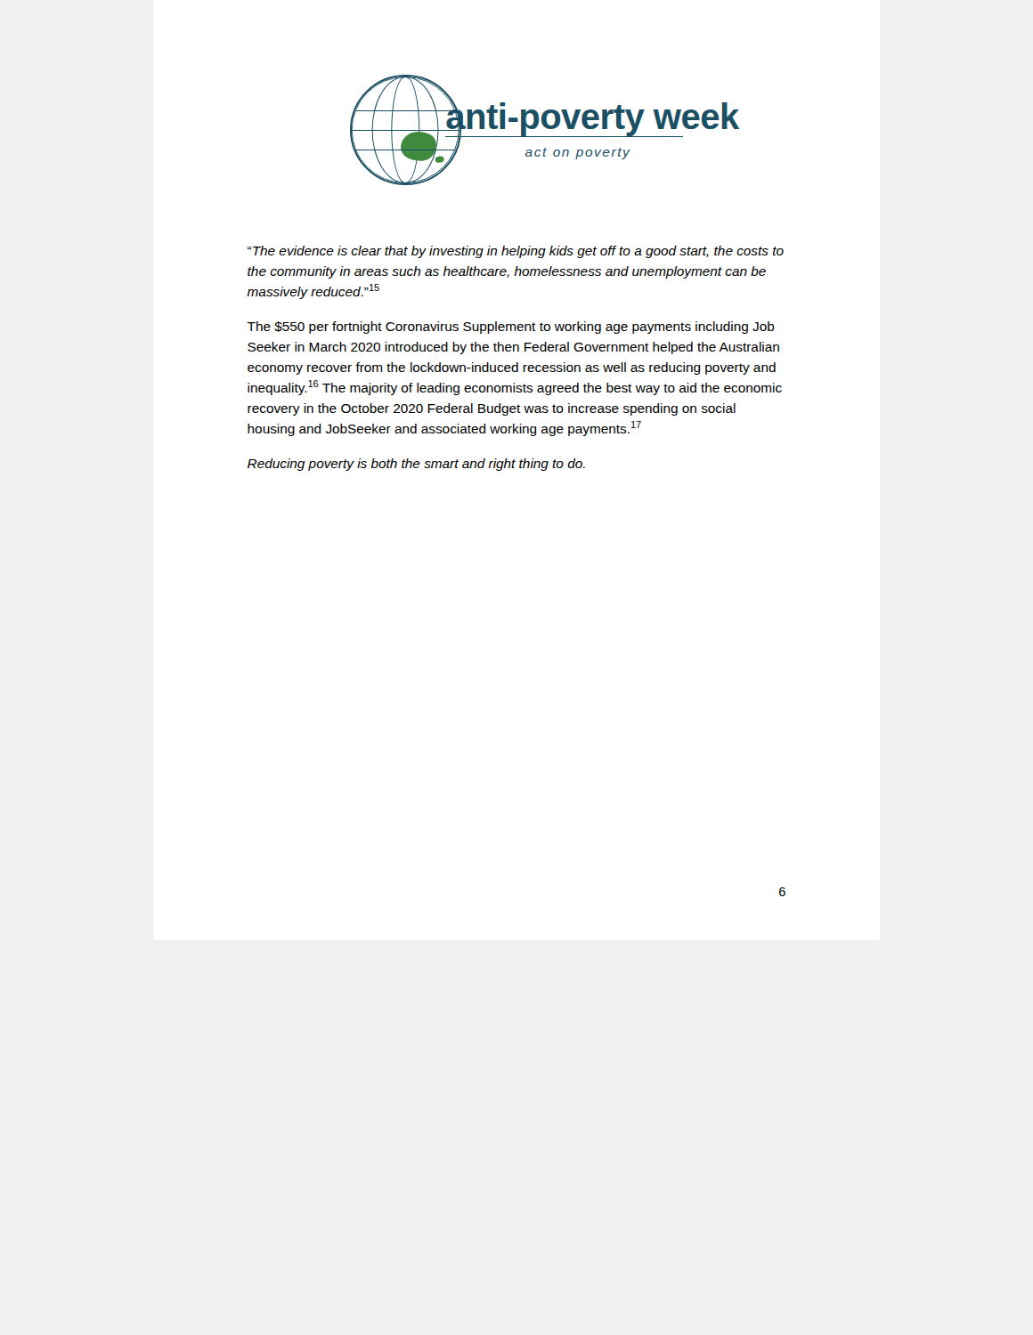anti-poverty week
act on poverty
“The evidence is clear that by investing in helping kids get off to a good start, the costs to the community in areas such as healthcare, homelessness and unemployment can be massively reduced.”15
The $550 per fortnight Coronavirus Supplement to working age payments including Job Seeker in March 2020 introduced by the then Federal Government helped the Australian economy recover from the lockdown-induced recession as well as reducing poverty and inequality.16 The majority of leading economists agreed the best way to aid the economic recovery in the October 2020 Federal Budget was to increase spending on social housing and JobSeeker and associated working age payments.17
Reducing poverty is both the smart and right thing to do.
6